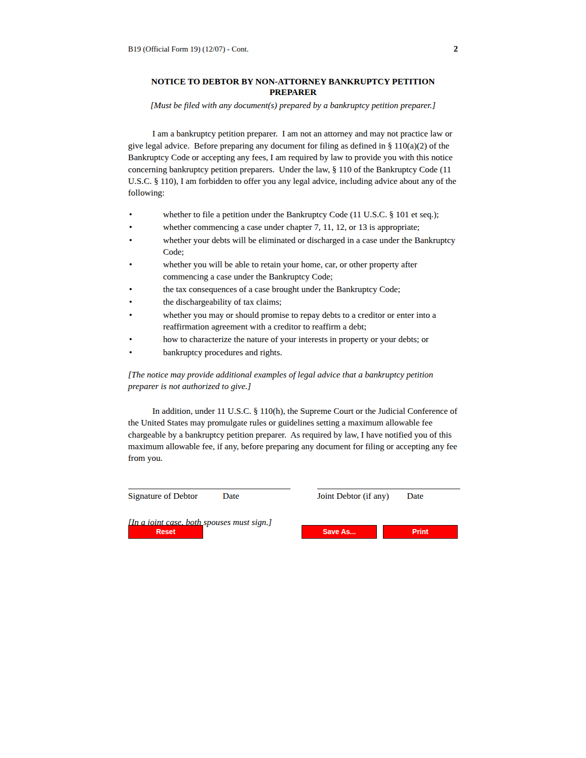B19 (Official Form 19) (12/07) - Cont. 2
NOTICE TO DEBTOR BY NON-ATTORNEY BANKRUPTCY PETITION PREPARER
[Must be filed with any document(s) prepared by a bankruptcy petition preparer.]
I am a bankruptcy petition preparer. I am not an attorney and may not practice law or give legal advice. Before preparing any document for filing as defined in § 110(a)(2) of the Bankruptcy Code or accepting any fees, I am required by law to provide you with this notice concerning bankruptcy petition preparers. Under the law, § 110 of the Bankruptcy Code (11 U.S.C. § 110), I am forbidden to offer you any legal advice, including advice about any of the following:
whether to file a petition under the Bankruptcy Code (11 U.S.C. § 101 et seq.);
whether commencing a case under chapter 7, 11, 12, or 13 is appropriate;
whether your debts will be eliminated or discharged in a case under the Bankruptcy Code;
whether you will be able to retain your home, car, or other property after commencing a case under the Bankruptcy Code;
the tax consequences of a case brought under the Bankruptcy Code;
the dischargeability of tax claims;
whether you may or should promise to repay debts to a creditor or enter into a reaffirmation agreement with a creditor to reaffirm a debt;
how to characterize the nature of your interests in property or your debts; or
bankruptcy procedures and rights.
[The notice may provide additional examples of legal advice that a bankruptcy petition preparer is not authorized to give.]
In addition, under 11 U.S.C. § 110(h), the Supreme Court or the Judicial Conference of the United States may promulgate rules or guidelines setting a maximum allowable fee chargeable by a bankruptcy petition preparer. As required by law, I have notified you of this maximum allowable fee, if any, before preparing any document for filing or accepting any fee from you.
Signature of Debtor Date
Joint Debtor (if any) Date
[In a joint case, both spouses must sign.]
Reset
Save As...
Print